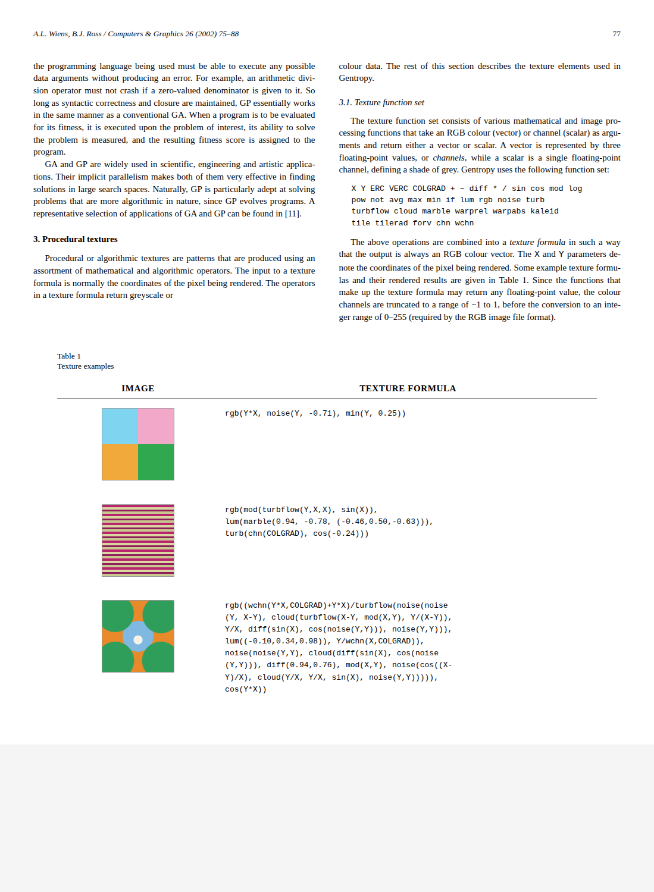A.L. Wiens, B.J. Ross / Computers & Graphics 26 (2002) 75–88 77
the programming language being used must be able to execute any possible data arguments without producing an error. For example, an arithmetic division operator must not crash if a zero-valued denominator is given to it. So long as syntactic correctness and closure are maintained, GP essentially works in the same manner as a conventional GA. When a program is to be evaluated for its fitness, it is executed upon the problem of interest, its ability to solve the problem is measured, and the resulting fitness score is assigned to the program.
GA and GP are widely used in scientific, engineering and artistic applications. Their implicit parallelism makes both of them very effective in finding solutions in large search spaces. Naturally, GP is particularly adept at solving problems that are more algorithmic in nature, since GP evolves programs. A representative selection of applications of GA and GP can be found in [11].
3. Procedural textures
Procedural or algorithmic textures are patterns that are produced using an assortment of mathematical and algorithmic operators. The input to a texture formula is normally the coordinates of the pixel being rendered. The operators in a texture formula return greyscale or
colour data. The rest of this section describes the texture elements used in Gentropy.
3.1. Texture function set
The texture function set consists of various mathematical and image processing functions that take an RGB colour (vector) or channel (scalar) as arguments and return either a vector or scalar. A vector is represented by three floating-point values, or channels, while a scalar is a single floating-point channel, defining a shade of grey. Gentropy uses the following function set:
X Y ERC VERC COLGRAD + − diff * / sin cos mod log pow not avg max min if lum rgb noise turb turbflow cloud marble warprel warpabs kaleid tile tilerad forv chn wchn
The above operations are combined into a texture formula in such a way that the output is always an RGB colour vector. The X and Y parameters denote the coordinates of the pixel being rendered. Some example texture formulas and their rendered results are given in Table 1. Since the functions that make up the texture formula may return any floating-point value, the colour channels are truncated to a range of −1 to 1, before the conversion to an integer range of 0–255 (required by the RGB image file format).
Table 1
Texture examples
| IMAGE | TEXTURE FORMULA |
| --- | --- |
| | rgb(Y*X, noise(Y, -0.71), min(Y, 0.25)) |
| | rgb(mod(turbflow(Y,X,X), sin(X)), lum(marble(0.94, -0.78, (-0.46,0.50,-0.63))), turb(chn(COLGRAD), cos(-0.24))) |
| | rgb((wchn(Y*X,COLGRAD)+Y*X)/turbflow(noise(noise (Y, X-Y), cloud(turbflow(X-Y, mod(X,Y), Y/(X-Y)), Y/X, diff(sin(X), cos(noise(Y,Y))), noise(Y,Y))), lum((-0.10,0.34,0.98)), Y/wchn(X,COLGRAD)), noise(noise(Y,Y), cloud(diff(sin(X), cos(noise (Y,Y))), diff(0.94,0.76), mod(X,Y), noise(cos((X- Y)/X), cloud(Y/X, Y/X, sin(X), noise(Y,Y))))), cos(Y*X)) |